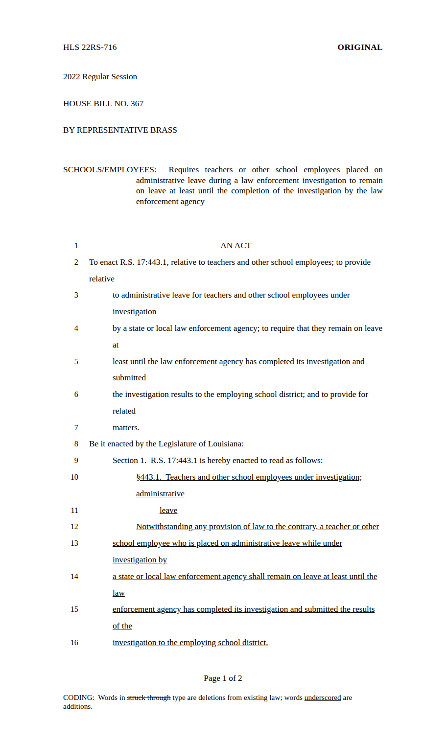HLS 22RS-716
ORIGINAL
2022 Regular Session
HOUSE BILL NO. 367
BY REPRESENTATIVE BRASS
SCHOOLS/EMPLOYEES: Requires teachers or other school employees placed on administrative leave during a law enforcement investigation to remain on leave at least until the completion of the investigation by the law enforcement agency
AN ACT
To enact R.S. 17:443.1, relative to teachers and other school employees; to provide relative
to administrative leave for teachers and other school employees under investigation
by a state or local law enforcement agency; to require that they remain on leave at
least until the law enforcement agency has completed its investigation and submitted
the investigation results to the employing school district; and to provide for related
matters.
Be it enacted by the Legislature of Louisiana:
Section 1. R.S. 17:443.1 is hereby enacted to read as follows:
§443.1. Teachers and other school employees under investigation; administrative
leave
Notwithstanding any provision of law to the contrary, a teacher or other
school employee who is placed on administrative leave while under investigation by
a state or local law enforcement agency shall remain on leave at least until the law
enforcement agency has completed its investigation and submitted the results of the
investigation to the employing school district.
Page 1 of 2
CODING: Words in struck through type are deletions from existing law; words underscored are additions.